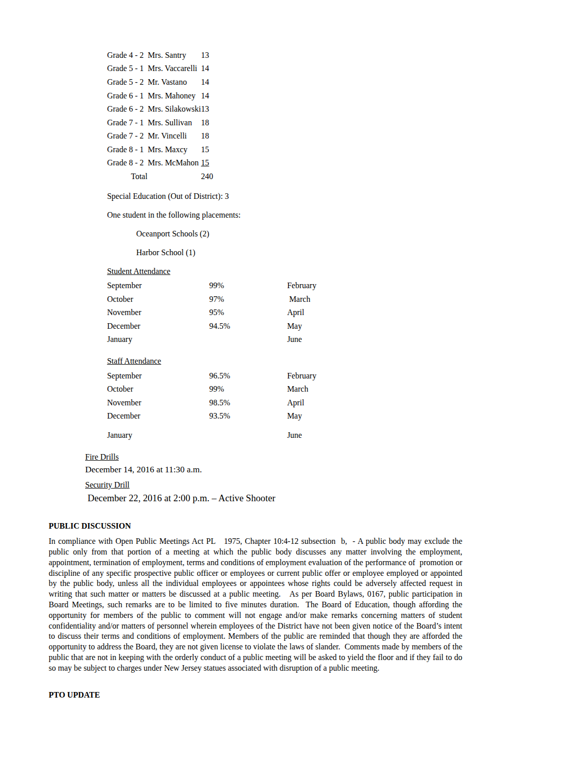| Grade 4 - 2 Mrs. Santry | 13 |
| Grade 5 - 1 Mrs. Vaccarelli | 14 |
| Grade 5 - 2 Mr. Vastano | 14 |
| Grade 6 - 1 Mrs. Mahoney | 14 |
| Grade 6 - 2 Mrs. Silakowski | 13 |
| Grade 7 - 1 Mrs. Sullivan | 18 |
| Grade 7 - 2 Mr. Vincelli | 18 |
| Grade 8 - 1 Mrs. Maxcy | 15 |
| Grade 8 - 2 Mrs. McMahon | 15 |
| Total | 240 |
Special Education (Out of District): 3
One student in the following placements:
Oceanport Schools (2)
Harbor School (1)
Student Attendance
| September | 99% | February |
| October | 97% | March |
| November | 95% | April |
| December | 94.5% | May |
| January | | June |
Staff Attendance
| September | 96.5% | February |
| October | 99% | March |
| November | 98.5% | April |
| December | 93.5% | May |
| January | | June |
Fire Drills
December 14, 2016 at 11:30 a.m.
Security Drill
December 22, 2016 at 2:00 p.m. – Active Shooter
PUBLIC DISCUSSION
In compliance with Open Public Meetings Act PL 1975, Chapter 10:4-12 subsection b, - A public body may exclude the public only from that portion of a meeting at which the public body discusses any matter involving the employment, appointment, termination of employment, terms and conditions of employment evaluation of the performance of promotion or discipline of any specific prospective public officer or employees or current public offer or employee employed or appointed by the public body, unless all the individual employees or appointees whose rights could be adversely affected request in writing that such matter or matters be discussed at a public meeting. As per Board Bylaws, 0167, public participation in Board Meetings, such remarks are to be limited to five minutes duration. The Board of Education, though affording the opportunity for members of the public to comment will not engage and/or make remarks concerning matters of student confidentiality and/or matters of personnel wherein employees of the District have not been given notice of the Board’s intent to discuss their terms and conditions of employment. Members of the public are reminded that though they are afforded the opportunity to address the Board, they are not given license to violate the laws of slander. Comments made by members of the public that are not in keeping with the orderly conduct of a public meeting will be asked to yield the floor and if they fail to do so may be subject to charges under New Jersey statues associated with disruption of a public meeting.
PTO UPDATE